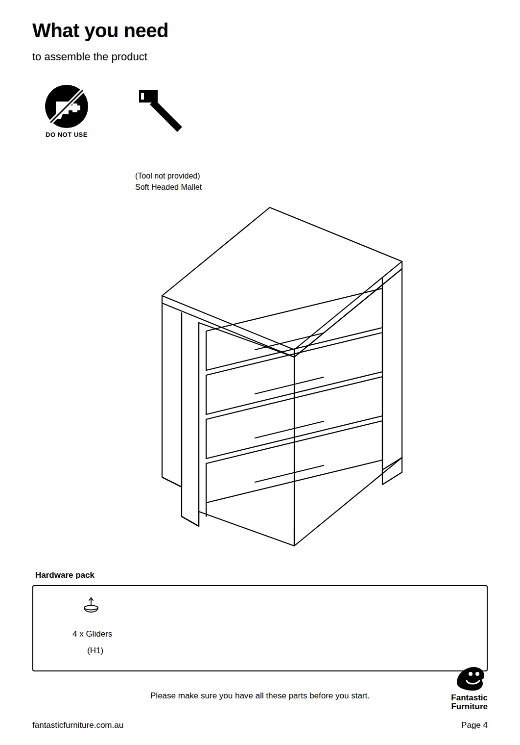What you need
to assemble the product
DO NOT USE
(Tool not provided)
Soft Headed Mallet
Hardware pack
4 x Gliders
(H1)
Please make sure you have all these parts before you start.
fantasticfurniture.com.au
Fantastic
Furniture
Page 4